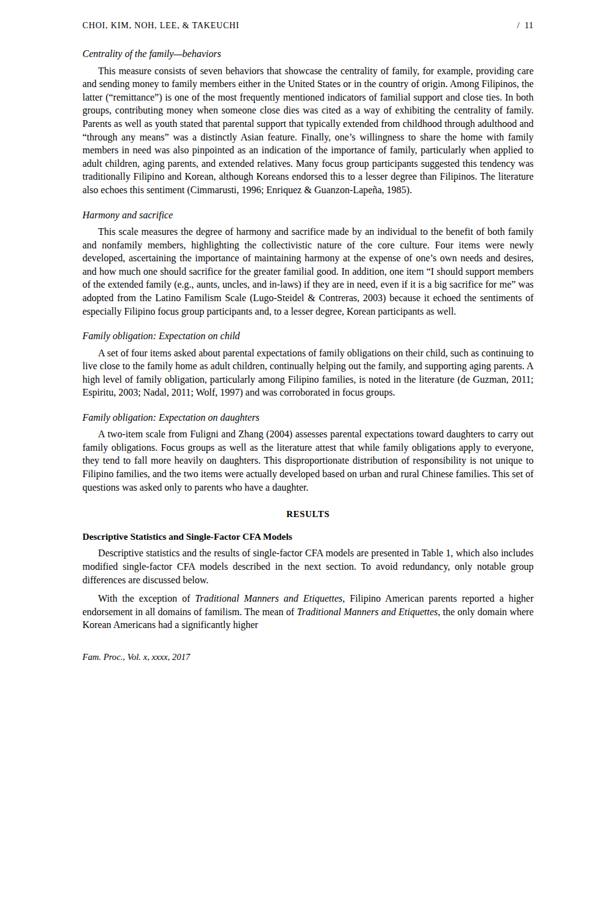Choi, Kim, Noh, Lee, & Takeuchi / 11
Centrality of the family—behaviors
This measure consists of seven behaviors that showcase the centrality of family, for example, providing care and sending money to family members either in the United States or in the country of origin. Among Filipinos, the latter (“remittance”) is one of the most frequently mentioned indicators of familial support and close ties. In both groups, contributing money when someone close dies was cited as a way of exhibiting the centrality of family. Parents as well as youth stated that parental support that typically extended from childhood through adulthood and “through any means” was a distinctly Asian feature. Finally, one’s willingness to share the home with family members in need was also pinpointed as an indication of the importance of family, particularly when applied to adult children, aging parents, and extended relatives. Many focus group participants suggested this tendency was traditionally Filipino and Korean, although Koreans endorsed this to a lesser degree than Filipinos. The literature also echoes this sentiment (Cimmarusti, 1996; Enriquez & Guanzon-Lapeña, 1985).
Harmony and sacrifice
This scale measures the degree of harmony and sacrifice made by an individual to the benefit of both family and nonfamily members, highlighting the collectivistic nature of the core culture. Four items were newly developed, ascertaining the importance of maintaining harmony at the expense of one’s own needs and desires, and how much one should sacrifice for the greater familial good. In addition, one item “I should support members of the extended family (e.g., aunts, uncles, and in-laws) if they are in need, even if it is a big sacrifice for me” was adopted from the Latino Familism Scale (Lugo-Steidel & Contreras, 2003) because it echoed the sentiments of especially Filipino focus group participants and, to a lesser degree, Korean participants as well.
Family obligation: Expectation on child
A set of four items asked about parental expectations of family obligations on their child, such as continuing to live close to the family home as adult children, continually helping out the family, and supporting aging parents. A high level of family obligation, particularly among Filipino families, is noted in the literature (de Guzman, 2011; Espiritu, 2003; Nadal, 2011; Wolf, 1997) and was corroborated in focus groups.
Family obligation: Expectation on daughters
A two-item scale from Fuligni and Zhang (2004) assesses parental expectations toward daughters to carry out family obligations. Focus groups as well as the literature attest that while family obligations apply to everyone, they tend to fall more heavily on daughters. This disproportionate distribution of responsibility is not unique to Filipino families, and the two items were actually developed based on urban and rural Chinese families. This set of questions was asked only to parents who have a daughter.
Results
Descriptive Statistics and Single-Factor CFA Models
Descriptive statistics and the results of single-factor CFA models are presented in Table 1, which also includes modified single-factor CFA models described in the next section. To avoid redundancy, only notable group differences are discussed below.
With the exception of Traditional Manners and Etiquettes, Filipino American parents reported a higher endorsement in all domains of familism. The mean of Traditional Manners and Etiquettes, the only domain where Korean Americans had a significantly higher
Fam. Proc., Vol. x, xxxx, 2017